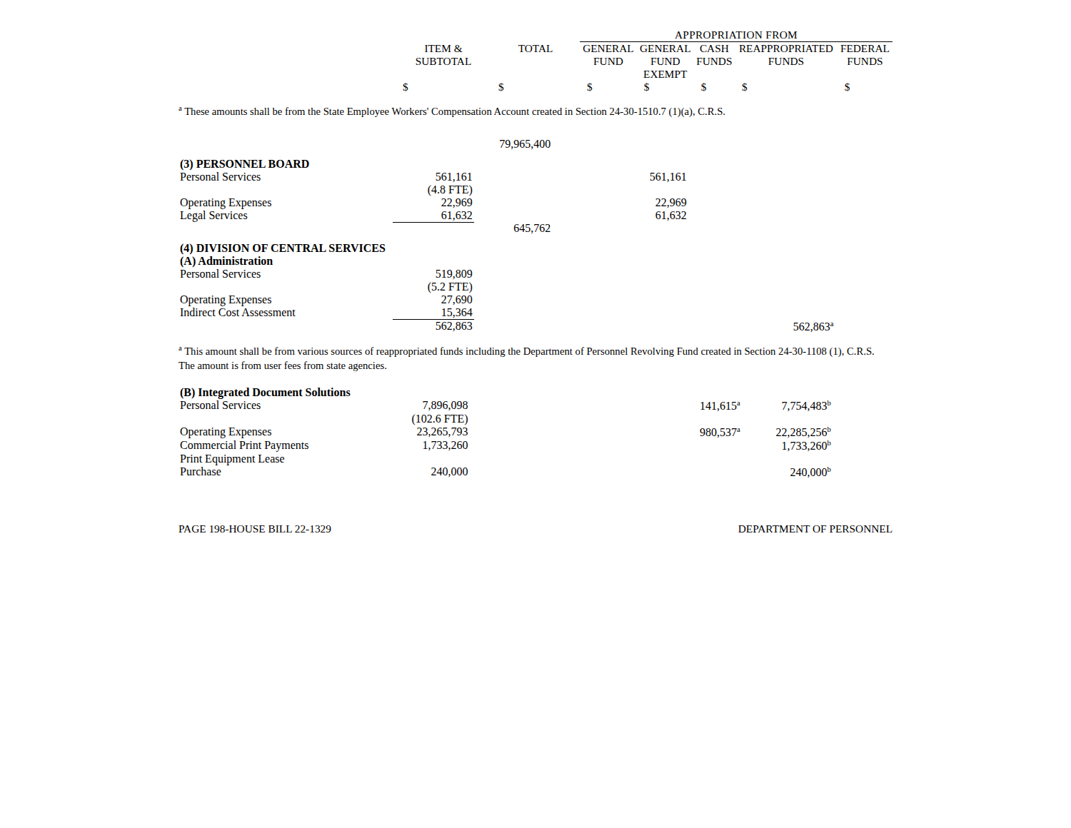| | | | APPROPRIATION FROM |
| | ITEM & | TOTAL | GENERAL | GENERAL | CASH | REAPPROPRIATED | FEDERAL |
| | SUBTOTAL | | FUND | FUND | FUNDS | FUNDS | FUNDS |
| | | | | EXEMPT | | | |
| | $ | $ | $ | $ | $ | $ | $ |
a These amounts shall be from the State Employee Workers' Compensation Account created in Section 24-30-1510.7 (1)(a), C.R.S.
| | | 79,965,400 | | | | | |
| (3) PERSONNEL BOARD | | | | | | | |
| Personal Services | 561,161 | | | 561,161 | | | |
| | (4.8 FTE) | | | | | | |
| Operating Expenses | 22,969 | | | 22,969 | | | |
| Legal Services | 61,632 | | | 61,632 | | | |
| | | 645,762 | | | | | |
| (4) DIVISION OF CENTRAL SERVICES | | | | | | | |
| (A) Administration | | | | | | | |
| Personal Services | 519,809 | | | | | | |
| | (5.2 FTE) | | | | | | |
| Operating Expenses | 27,690 | | | | | | |
| Indirect Cost Assessment | 15,364 | | | | | | |
| | 562,863 | | | | | 562,863 a | |
a This amount shall be from various sources of reappropriated funds including the Department of Personnel Revolving Fund created in Section 24-30-1108 (1), C.R.S. The amount is from user fees from state agencies.
| (B) Integrated Document Solutions | | | | | | | |
| Personal Services | 7,896,098 | | | | 141,615 a | 7,754,483 b | |
| | (102.6 FTE) | | | | | | |
| Operating Expenses | 23,265,793 | | | | 980,537 a | 22,285,256 b | |
| Commercial Print Payments | 1,733,260 | | | | | 1,733,260 b | |
| Print Equipment Lease | | | | | | | |
| Purchase | 240,000 | | | | | 240,000 b | |
PAGE 198-HOUSE BILL 22-1329
DEPARTMENT OF PERSONNEL